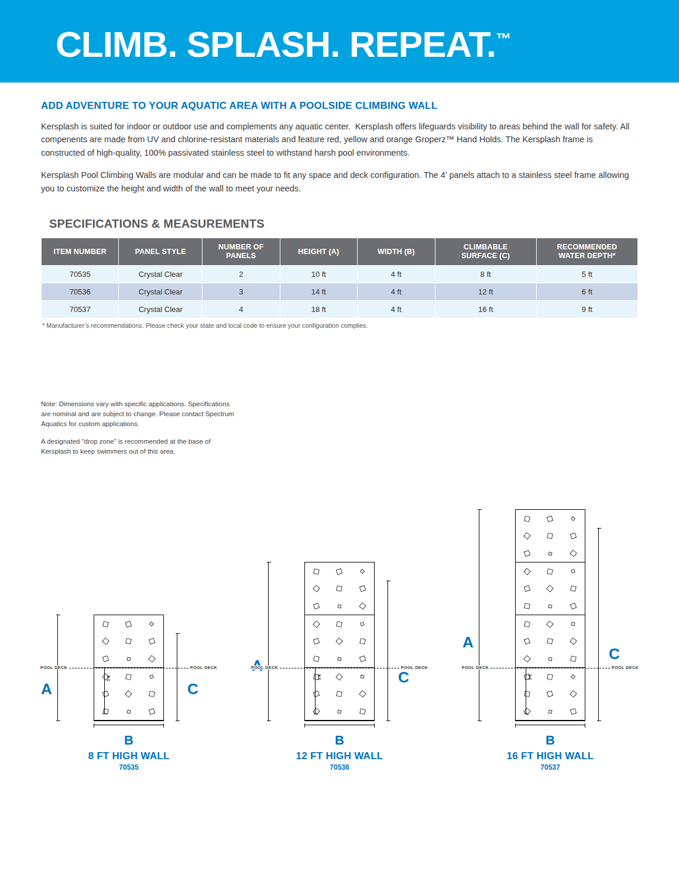CLIMB. SPLASH. REPEAT.™
Add Adventure to Your Aquatic Area with a Poolside Climbing Wall
Kersplash is suited for indoor or outdoor use and complements any aquatic center. Kersplash offers lifeguards visibility to areas behind the wall for safety. All compenents are made from UV and chlorine-resistant materials and feature red, yellow and orange Groperz™ Hand Holds. The Kersplash frame is constructed of high-quality, 100% passivated stainless steel to withstand harsh pool environments.
Kersplash Pool Climbing Walls are modular and can be made to fit any space and deck configuration. The 4’ panels attach to a stainless steel frame allowing you to customize the height and width of the wall to meet your needs.
SPECIFICATIONS & MEASUREMENTS
| ITEM NUMBER | PANEL STYLE | NUMBER OF PANELS | HEIGHT (A) | WIDTH (B) | CLIMBABLE SURFACE (C) | RECOMMENDED WATER DEPTH* |
| --- | --- | --- | --- | --- | --- | --- |
| 70535 | Crystal Clear | 2 | 10 ft | 4 ft | 8 ft | 5 ft |
| 70536 | Crystal Clear | 3 | 14 ft | 4 ft | 12 ft | 6 ft |
| 70537 | Crystal Clear | 4 | 18 ft | 4 ft | 16 ft | 9 ft |
* Manufacturer’s recommendations. Please check your state and local code to ensure your configuration complies.
Note: Dimensions vary with specific applications. Specifications are nominal and are subject to change. Please contact Spectrum Aquatics for custom applications.
A designated “drop zone” is recommended at the base of Kersplash to keep swimmers out of this area.
A
POOL DECK POOL DECK
C
5 ft
B
8 FT HIGH WALL
70535
A
POOL DECK POOL DECK
C
6 ft
B
12 FT HIGH WALL
70536
A
POOL DECK POOL DECK
C
9 ft
B
16 FT HIGH WALL
70537